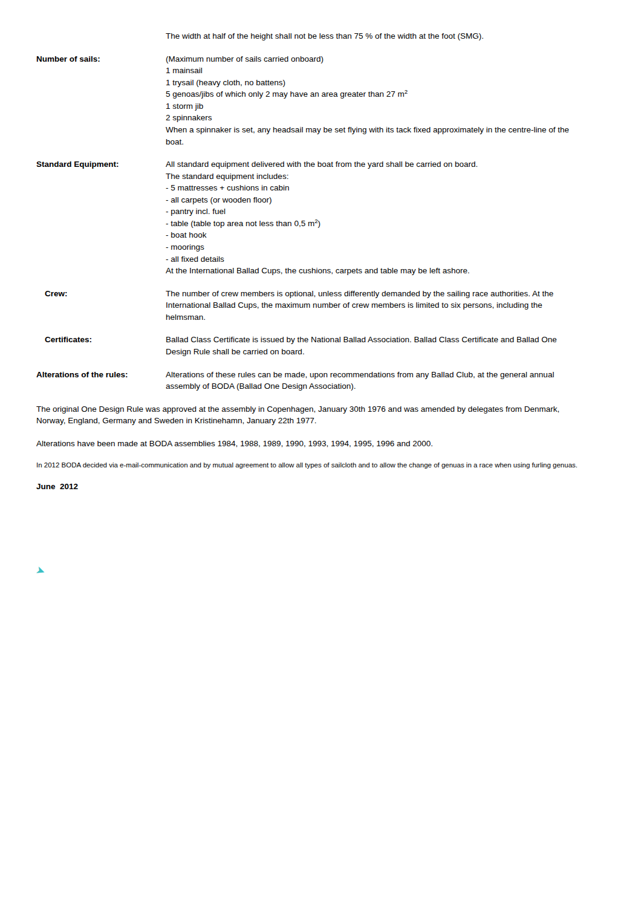| | The width at half of the height shall not be less than 75 % of the width at the foot (SMG). |
| Number of sails: | (Maximum number of sails carried onboard) 1 mainsail 1 trysail (heavy cloth, no battens) 5 genoas/jibs of which only 2 may have an area greater than 27 m 2 1 storm jib 2 spinnakers When a spinnaker is set, any headsail may be set flying with its tack fixed approximately in the centre-line of the boat. |
| Standard Equipment: | All standard equipment delivered with the boat from the yard shall be carried on board. The standard equipment includes: - 5 mattresses + cushions in cabin - all carpets (or wooden floor) - pantry incl. fuel - table (table top area not less than 0,5 m 2 ) - boat hook - moorings - all fixed details At the International Ballad Cups, the cushions, carpets and table may be left ashore. |
| Crew: | The number of crew members is optional, unless differently demanded by the sailing race authorities. At the International Ballad Cups, the maximum number of crew members is limited to six persons, including the helmsman. |
| Certificates: | Ballad Class Certificate is issued by the National Ballad Association. Ballad Class Certificate and Ballad One Design Rule shall be carried on board. |
| Alterations of the rules: | Alterations of these rules can be made, upon recommendations from any Ballad Club, at the general annual assembly of BODA (Ballad One Design Association). |
The original One Design Rule was approved at the assembly in Copenhagen, January 30th 1976 and was amended by delegates from Denmark, Norway, England, Germany and Sweden in Kristinehamn, January 22th 1977.
Alterations have been made at BODA assemblies 1984, 1988, 1989, 1990, 1993, 1994, 1995, 1996 and 2000.
In 2012 BODA decided via e-mail-communication and by mutual agreement to allow all types of sailcloth and to allow the change of genuas in a race when using furling genuas.
June 2012
➤